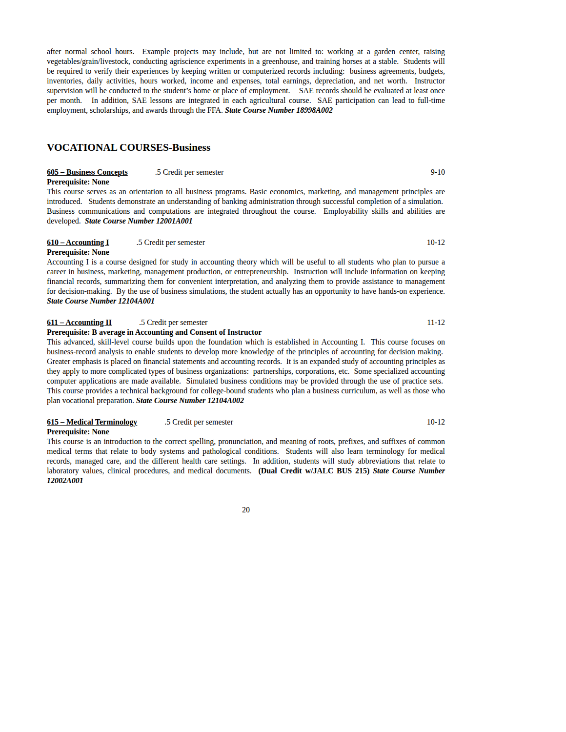after normal school hours. Example projects may include, but are not limited to: working at a garden center, raising vegetables/grain/livestock, conducting agriscience experiments in a greenhouse, and training horses at a stable. Students will be required to verify their experiences by keeping written or computerized records including: business agreements, budgets, inventories, daily activities, hours worked, income and expenses, total earnings, depreciation, and net worth. Instructor supervision will be conducted to the student’s home or place of employment. SAE records should be evaluated at least once per month. In addition, SAE lessons are integrated in each agricultural course. SAE participation can lead to full-time employment, scholarships, and awards through the FFA. State Course Number 18998A002
VOCATIONAL COURSES-Business
605 – Business Concepts .5 Credit per semester 9-10
Prerequisite: None
This course serves as an orientation to all business programs. Basic economics, marketing, and management principles are introduced. Students demonstrate an understanding of banking administration through successful completion of a simulation. Business communications and computations are integrated throughout the course. Employability skills and abilities are developed. State Course Number 12001A001
610 – Accounting I .5 Credit per semester 10-12
Prerequisite: None
Accounting I is a course designed for study in accounting theory which will be useful to all students who plan to pursue a career in business, marketing, management production, or entrepreneurship. Instruction will include information on keeping financial records, summarizing them for convenient interpretation, and analyzing them to provide assistance to management for decision-making. By the use of business simulations, the student actually has an opportunity to have hands-on experience. State Course Number 12104A001
611 – Accounting II .5 Credit per semester 11-12
Prerequisite: B average in Accounting and Consent of Instructor
This advanced, skill-level course builds upon the foundation which is established in Accounting I. This course focuses on business-record analysis to enable students to develop more knowledge of the principles of accounting for decision making. Greater emphasis is placed on financial statements and accounting records. It is an expanded study of accounting principles as they apply to more complicated types of business organizations: partnerships, corporations, etc. Some specialized accounting computer applications are made available. Simulated business conditions may be provided through the use of practice sets. This course provides a technical background for college-bound students who plan a business curriculum, as well as those who plan vocational preparation. State Course Number 12104A002
615 – Medical Terminology .5 Credit per semester 10-12
Prerequisite: None
This course is an introduction to the correct spelling, pronunciation, and meaning of roots, prefixes, and suffixes of common medical terms that relate to body systems and pathological conditions. Students will also learn terminology for medical records, managed care, and the different health care settings. In addition, students will study abbreviations that relate to laboratory values, clinical procedures, and medical documents. (Dual Credit w/JALC BUS 215) State Course Number 12002A001
20